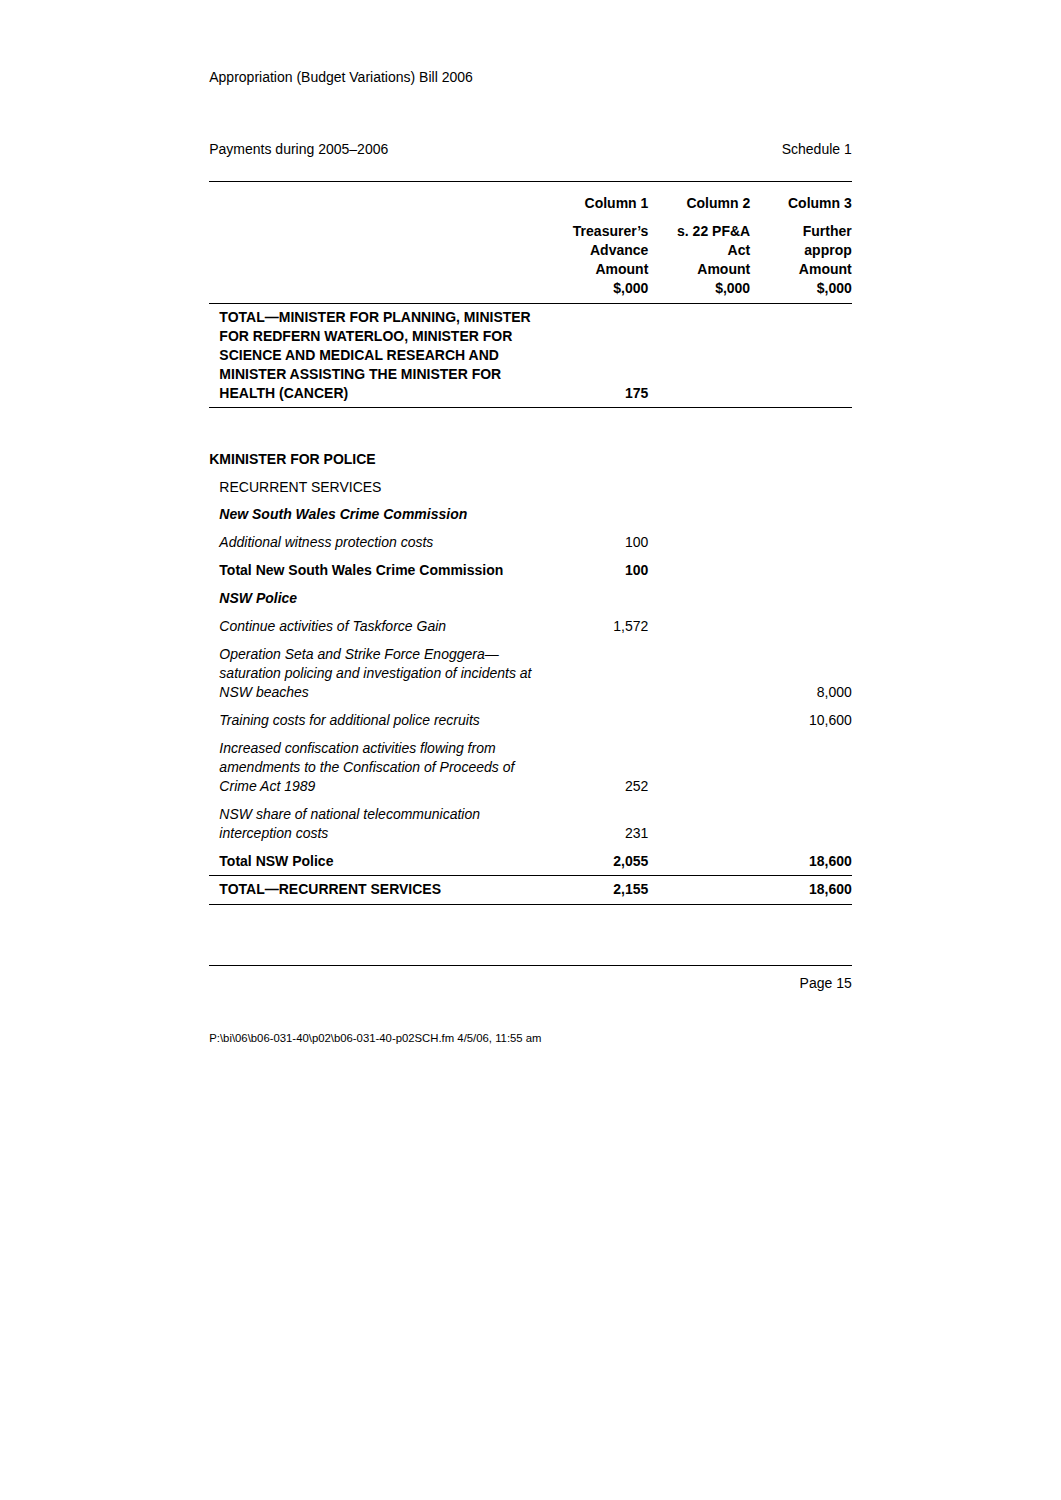Appropriation (Budget Variations) Bill 2006
Payments during 2005–2006 Schedule 1
| | Column 1 | Column 2 | Column 3 |
| --- | --- | --- | --- |
| | Treasurer’s Advance Amount $,000 | s. 22 PF&A Act Amount $,000 | Further approp Amount $,000 |
| | TOTAL—MINISTER FOR PLANNING, MINISTER FOR REDFERN WATERLOO, MINISTER FOR SCIENCE AND MEDICAL RESEARCH AND MINISTER ASSISTING THE MINISTER FOR HEALTH (CANCER) | 175 | | |
| K | MINISTER FOR POLICE | | | |
| | RECURRENT SERVICES | | | |
| | New South Wales Crime Commission | | | |
| | Additional witness protection costs | 100 | | |
| | Total New South Wales Crime Commission | 100 | | |
| | NSW Police | | | |
| | Continue activities of Taskforce Gain | 1,572 | | |
| | Operation Seta and Strike Force Enoggera—saturation policing and investigation of incidents at NSW beaches | | | 8,000 |
| | Training costs for additional police recruits | | | 10,600 |
| | Increased confiscation activities flowing from amendments to the Confiscation of Proceeds of Crime Act 1989 | 252 | | |
| | NSW share of national telecommunication interception costs | 231 | | |
| | Total NSW Police | 2,055 | | 18,600 |
| | TOTAL—RECURRENT SERVICES | 2,155 | | 18,600 |
Page 15
P:\bi\06\b06-031-40\p02\b06-031-40-p02SCH.fm 4/5/06, 11:55 am